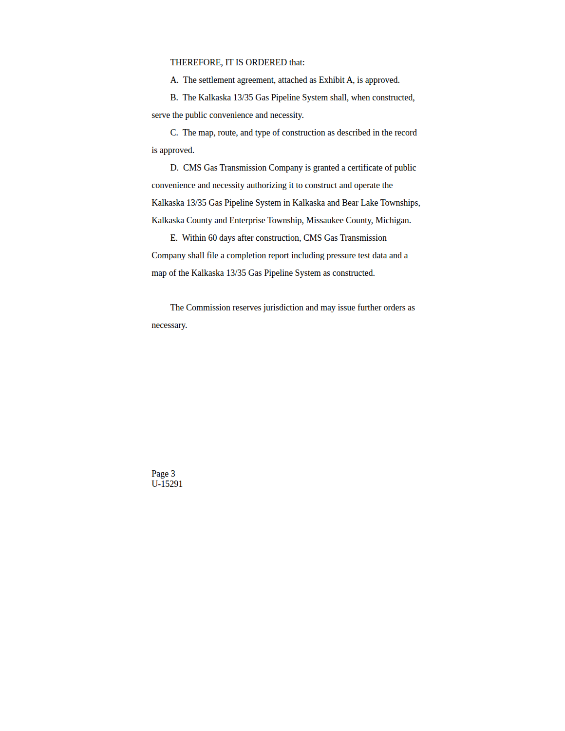THEREFORE, IT IS ORDERED that:
A. The settlement agreement, attached as Exhibit A, is approved.
B. The Kalkaska 13/35 Gas Pipeline System shall, when constructed, serve the public convenience and necessity.
C. The map, route, and type of construction as described in the record is approved.
D. CMS Gas Transmission Company is granted a certificate of public convenience and necessity authorizing it to construct and operate the Kalkaska 13/35 Gas Pipeline System in Kalkaska and Bear Lake Townships, Kalkaska County and Enterprise Township, Missaukee County, Michigan.
E. Within 60 days after construction, CMS Gas Transmission Company shall file a completion report including pressure test data and a map of the Kalkaska 13/35 Gas Pipeline System as constructed.
The Commission reserves jurisdiction and may issue further orders as necessary.
Page 3
U-15291